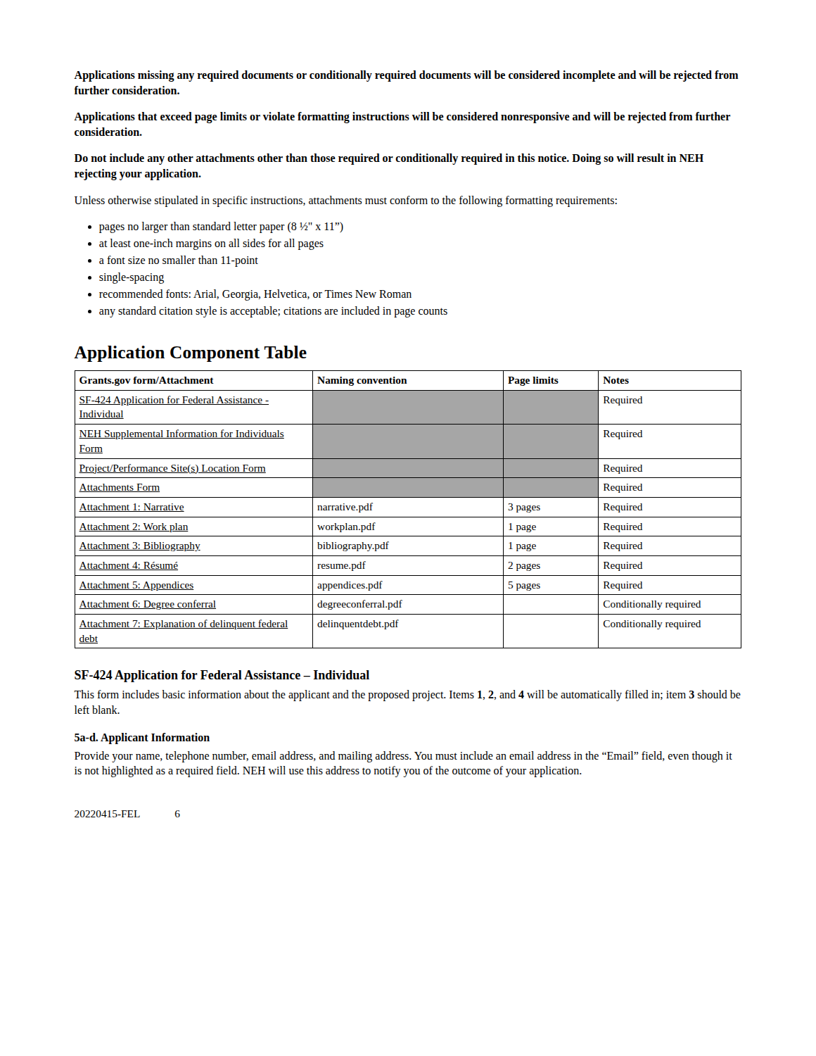Applications missing any required documents or conditionally required documents will be considered incomplete and will be rejected from further consideration.
Applications that exceed page limits or violate formatting instructions will be considered nonresponsive and will be rejected from further consideration.
Do not include any other attachments other than those required or conditionally required in this notice. Doing so will result in NEH rejecting your application.
Unless otherwise stipulated in specific instructions, attachments must conform to the following formatting requirements:
pages no larger than standard letter paper (8 ½" x 11”)
at least one-inch margins on all sides for all pages
a font size no smaller than 11-point
single-spacing
recommended fonts: Arial, Georgia, Helvetica, or Times New Roman
any standard citation style is acceptable; citations are included in page counts
Application Component Table
| Grants.gov form/Attachment | Naming convention | Page limits | Notes |
| --- | --- | --- | --- |
| SF-424 Application for Federal Assistance - Individual | | | Required |
| NEH Supplemental Information for Individuals Form | | | Required |
| Project/Performance Site(s) Location Form | | | Required |
| Attachments Form | | | Required |
| Attachment 1: Narrative | narrative.pdf | 3 pages | Required |
| Attachment 2: Work plan | workplan.pdf | 1 page | Required |
| Attachment 3: Bibliography | bibliography.pdf | 1 page | Required |
| Attachment 4: Résumé | resume.pdf | 2 pages | Required |
| Attachment 5: Appendices | appendices.pdf | 5 pages | Required |
| Attachment 6: Degree conferral | degreeconferral.pdf | | Conditionally required |
| Attachment 7: Explanation of delinquent federal debt | delinquentdebt.pdf | | Conditionally required |
SF-424 Application for Federal Assistance – Individual
This form includes basic information about the applicant and the proposed project. Items 1, 2, and 4 will be automatically filled in; item 3 should be left blank.
5a-d. Applicant Information
Provide your name, telephone number, email address, and mailing address. You must include an email address in the “Email” field, even though it is not highlighted as a required field. NEH will use this address to notify you of the outcome of your application.
20220415-FEL 6